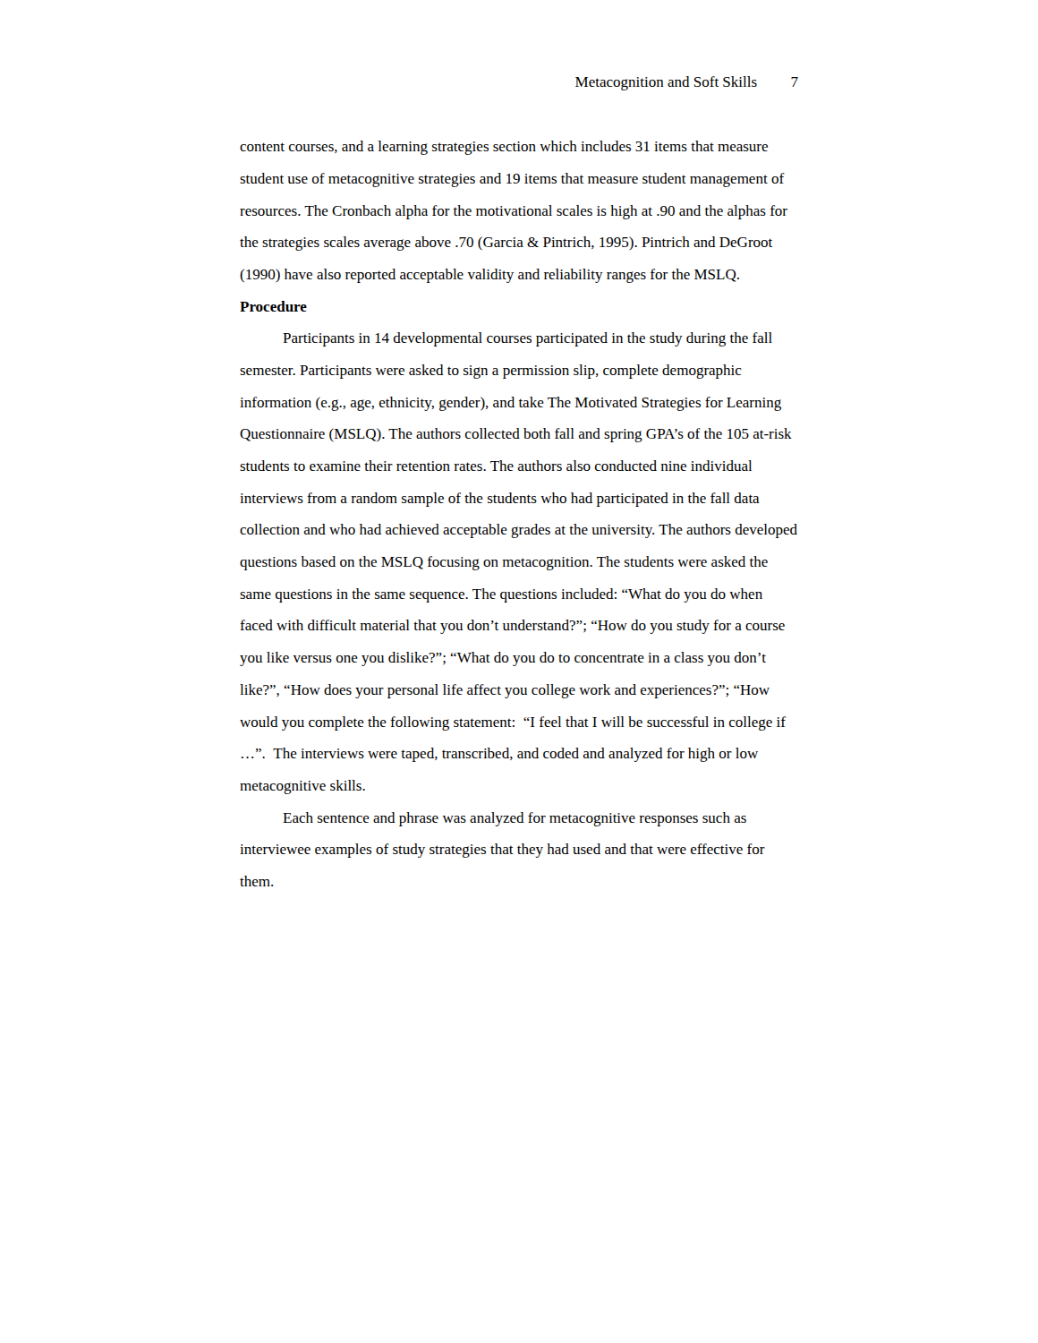Metacognition and Soft Skills7
content courses, and a learning strategies section which includes 31 items that measure student use of metacognitive strategies and 19 items that measure student management of resources. The Cronbach alpha for the motivational scales is high at .90 and the alphas for the strategies scales average above .70 (Garcia & Pintrich, 1995). Pintrich and DeGroot (1990) have also reported acceptable validity and reliability ranges for the MSLQ.
Procedure
Participants in 14 developmental courses participated in the study during the fall semester. Participants were asked to sign a permission slip, complete demographic information (e.g., age, ethnicity, gender), and take The Motivated Strategies for Learning Questionnaire (MSLQ). The authors collected both fall and spring GPA’s of the 105 at-risk students to examine their retention rates. The authors also conducted nine individual interviews from a random sample of the students who had participated in the fall data collection and who had achieved acceptable grades at the university. The authors developed questions based on the MSLQ focusing on metacognition. The students were asked the same questions in the same sequence. The questions included: “What do you do when faced with difficult material that you don’t understand?”; “How do you study for a course you like versus one you dislike?”; “What do you do to concentrate in a class you don’t like?”, “How does your personal life affect you college work and experiences?”; “How would you complete the following statement: “I feel that I will be successful in college if …”. The interviews were taped, transcribed, and coded and analyzed for high or low metacognitive skills.
Each sentence and phrase was analyzed for metacognitive responses such as interviewee examples of study strategies that they had used and that were effective for them.